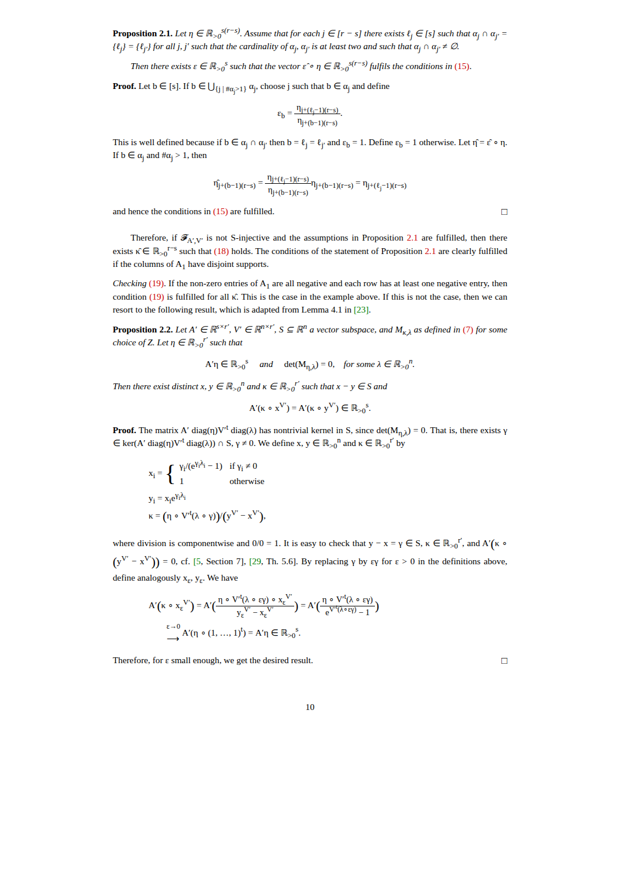Proposition 2.1. Let η ∈ ℝ>0s(r−s). Assume that for each j ∈ [r − s] there exists ℓj ∈ [s] such that αj ∩ αj′ = {ℓj} = {ℓj′} for all j, j′ such that the cardinality of αj, αj′ is at least two and such that αj ∩ αj′ ≠ ∅.
Then there exists ε ∈ ℝ>0s such that the vector ε̂ ∘ η ∈ ℝ>0s(r−s) fulfils the conditions in (15).
Proof. Let b ∈ [s]. If b ∈ ⋃{j | #αj>1} αj, choose j such that b ∈ αj and define
εb = ηj+(ℓj−1)(r−s) ηj+(b−1)(r−s).
This is well defined because if b ∈ αj ∩ αj′ then b = ℓj = ℓj′ and εb = 1. Define εb = 1 otherwise. Let η̂ = ε̂ ∘ η. If b ∈ αj and #αj > 1, then
η̂j+(b−1)(r−s) = ηj+(ℓj−1)(r−s) ηj+(b−1)(r−s) ηj+(b−1)(r−s) = ηj+(ℓj−1)(r−s)
and hence the conditions in (15) are fulfilled. □
Therefore, if 𝓕A′,V′ is not S-injective and the assumptions in Proposition 2.1 are fulfilled, then there exists κ̂ ∈ ℝ>0r−s such that (18) holds. The conditions of the statement of Proposition 2.1 are clearly fulfilled if the columns of A1 have disjoint supports.
Checking (19). If the non-zero entries of A1 are all negative and each row has at least one negative entry, then condition (19) is fulfilled for all κ̂. This is the case in the example above. If this is not the case, then we can resort to the following result, which is adapted from Lemma 4.1 in [23].
Proposition 2.2. Let A′ ∈ ℝs×r′, V′ ∈ ℝn×r′, S ⊆ ℝn a vector subspace, and Mκ,λ as defined in (7) for some choice of Z. Let η ∈ ℝ>0r′ such that
A′η ∈ ℝ>0s and det(Mη,λ) = 0, for some λ ∈ ℝ>0n.
Then there exist distinct x, y ∈ ℝ>0n and κ ∈ ℝ>0r′ such that x − y ∈ S and
A′(κ ∘ xV′) = A′(κ ∘ yV′) ∈ ℝ>0s.
Proof. The matrix A′ diag(η)V′t diag(λ) has nontrivial kernel in S, since det(Mη,λ) = 0. That is, there exists γ ∈ ker(A′ diag(η)V′t diag(λ)) ∩ S, γ ≠ 0. We define x, y ∈ ℝ>0n and κ ∈ ℝ>0r′ by
xi = {
| γ i /(e γ i λ i − 1) | if γ i ≠ 0 |
| 1 | otherwise |
yi = xieγiλi
κ = (η ∘ V′t(λ ∘ γ))/(yV′ − xV′),
where division is componentwise and 0/0 = 1. It is easy to check that y − x = γ ∈ S, κ ∈ ℝ>0r′, and A′(κ ∘ (yV′ − xV′)) = 0, cf. [5, Section 7], [29, Th. 5.6]. By replacing γ by εγ for ε > 0 in the definitions above, define analogously xε, yε. We have
A′(κ ∘ xεV′) = A′(η ∘ V′t(λ ∘ εγ) ∘ xεV′yεV′ − xεV′) = A′(η ∘ V′t(λ ∘ εγ) eV′t(λ∘εγ) − 1)
ε→0⟶ A′(η ∘ (1, …, 1)t) = A′η ∈ ℝ>0s.
Therefore, for ε small enough, we get the desired result. □
10